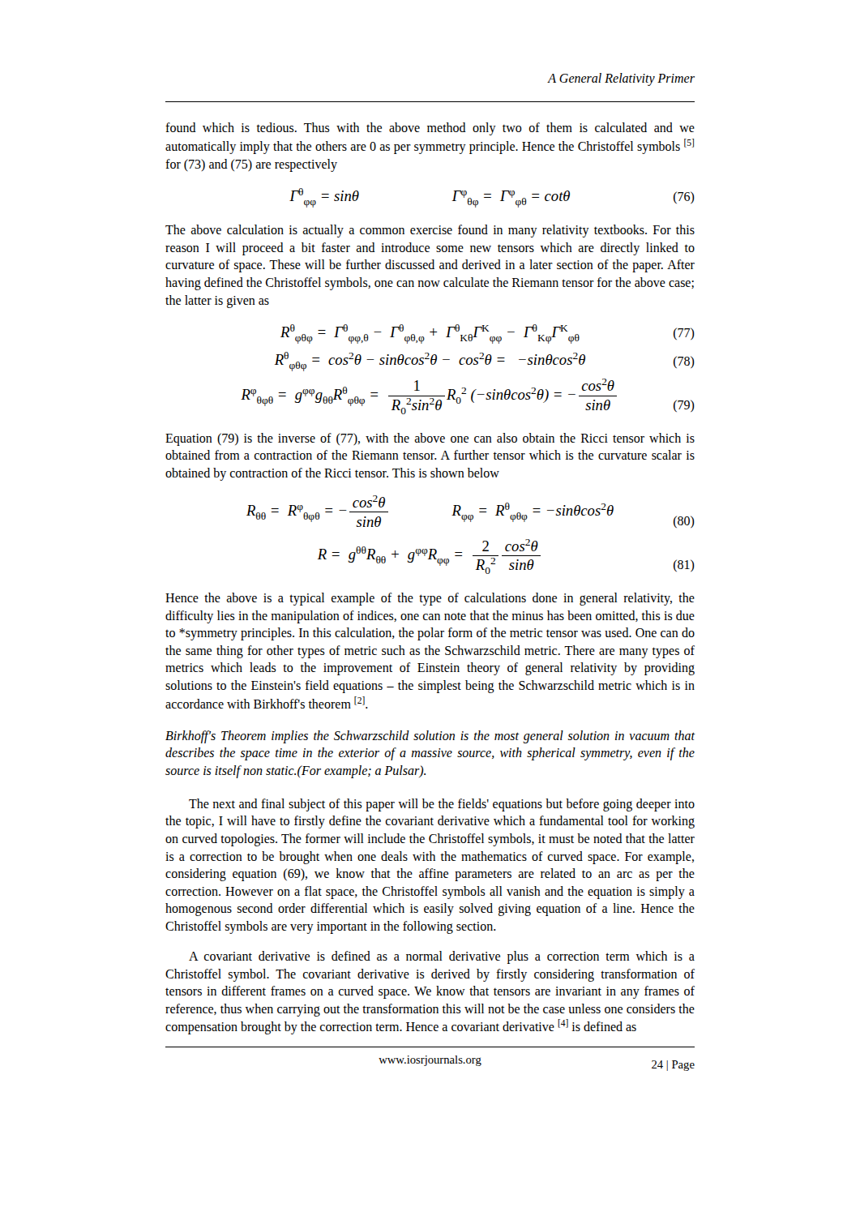A General Relativity Primer
found which is tedious. Thus with the above method only two of them is calculated and we automatically imply that the others are 0 as per symmetry principle. Hence the Christoffel symbols [5] for (73) and (75) are respectively
Γθφφ = sinθ Γφθφ = Γφφθ = cotθ
(76)
The above calculation is actually a common exercise found in many relativity textbooks. For this reason I will proceed a bit faster and introduce some new tensors which are directly linked to curvature of space. These will be further discussed and derived in a later section of the paper. After having defined the Christoffel symbols, one can now calculate the Riemann tensor for the above case; the latter is given as
Rθφθφ = Γθφφ,θ − Γθφθ,φ + ΓθKθΓKφφ − ΓθKφΓKφθ
(77)
Rθφθφ = cos2θ − sinθcos2θ − cos2θ = −sinθcos2θ
(78)
Rφθφθ = gφφgθθRθφθφ = 1 R02sin2θ R02 (−sinθcos2θ) = −cos2θ sinθ
(79)
Equation (79) is the inverse of (77), with the above one can also obtain the Ricci tensor which is obtained from a contraction of the Riemann tensor. A further tensor which is the curvature scalar is obtained by contraction of the Ricci tensor. This is shown below
Rθθ = Rφθφθ = −cos2θ sinθ Rφφ = Rθφθφ = −sinθcos2θ
(80)
R = gθθRθθ + gφφRφφ = 2 R02 cos2θ sinθ
(81)
Hence the above is a typical example of the type of calculations done in general relativity, the difficulty lies in the manipulation of indices, one can note that the minus has been omitted, this is due to *symmetry principles. In this calculation, the polar form of the metric tensor was used. One can do the same thing for other types of metric such as the Schwarzschild metric. There are many types of metrics which leads to the improvement of Einstein theory of general relativity by providing solutions to the Einstein's field equations – the simplest being the Schwarzschild metric which is in accordance with Birkhoff's theorem [2].
Birkhoff's Theorem implies the Schwarzschild solution is the most general solution in vacuum that describes the space time in the exterior of a massive source, with spherical symmetry, even if the source is itself non static.(For example; a Pulsar).
The next and final subject of this paper will be the fields' equations but before going deeper into the topic, I will have to firstly define the covariant derivative which a fundamental tool for working on curved topologies. The former will include the Christoffel symbols, it must be noted that the latter is a correction to be brought when one deals with the mathematics of curved space. For example, considering equation (69), we know that the affine parameters are related to an arc as per the correction. However on a flat space, the Christoffel symbols all vanish and the equation is simply a homogenous second order differential which is easily solved giving equation of a line. Hence the Christoffel symbols are very important in the following section.
A covariant derivative is defined as a normal derivative plus a correction term which is a Christoffel symbol. The covariant derivative is derived by firstly considering transformation of tensors in different frames on a curved space. We know that tensors are invariant in any frames of reference, thus when carrying out the transformation this will not be the case unless one considers the compensation brought by the correction term. Hence a covariant derivative [4] is defined as
www.iosrjournals.org
24 | Page